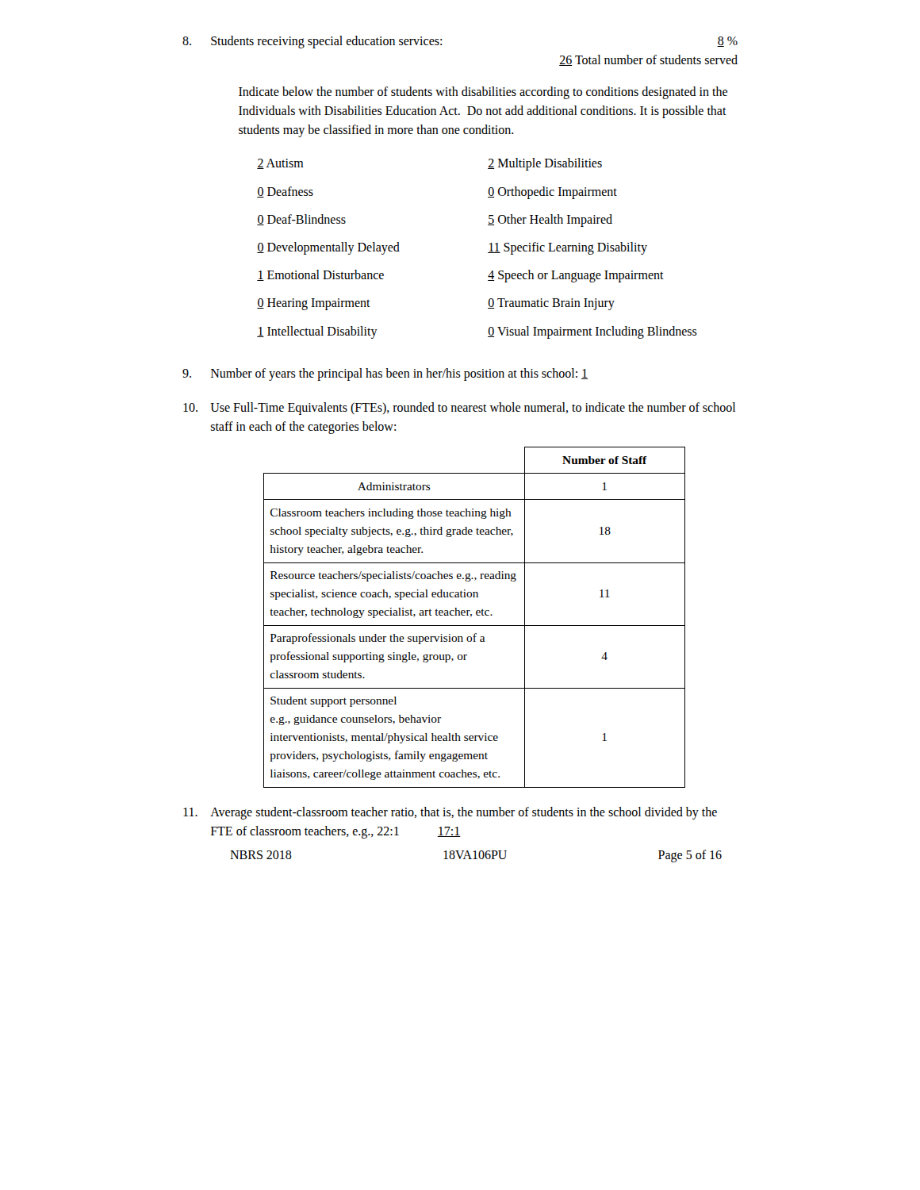8.
Students receiving special education services: 8 %
26 Total number of students served
Indicate below the number of students with disabilities according to conditions designated in the Individuals with Disabilities Education Act. Do not add additional conditions. It is possible that students may be classified in more than one condition.
| 2 Autism | 2 Multiple Disabilities |
| 0 Deafness | 0 Orthopedic Impairment |
| 0 Deaf-Blindness | 5 Other Health Impaired |
| 0 Developmentally Delayed | 11 Specific Learning Disability |
| 1 Emotional Disturbance | 4 Speech or Language Impairment |
| 0 Hearing Impairment | 0 Traumatic Brain Injury |
| 1 Intellectual Disability | 0 Visual Impairment Including Blindness |
9. Number of years the principal has been in her/his position at this school: 1
10. Use Full-Time Equivalents (FTEs), rounded to nearest whole numeral, to indicate the number of school staff in each of the categories below:
| | Number of Staff |
| --- | --- |
| Administrators | 1 |
| Classroom teachers including those teaching high school specialty subjects, e.g., third grade teacher, history teacher, algebra teacher. | 18 |
| Resource teachers/specialists/coaches e.g., reading specialist, science coach, special education teacher, technology specialist, art teacher, etc. | 11 |
| Paraprofessionals under the supervision of a professional supporting single, group, or classroom students. | 4 |
| Student support personnel e.g., guidance counselors, behavior interventionists, mental/physical health service providers, psychologists, family engagement liaisons, career/college attainment coaches, etc. | 1 |
11. Average student-classroom teacher ratio, that is, the number of students in the school divided by the FTE of classroom teachers, e.g., 22:1 17:1
NBRS 2018 18VA106PU Page 5 of 16